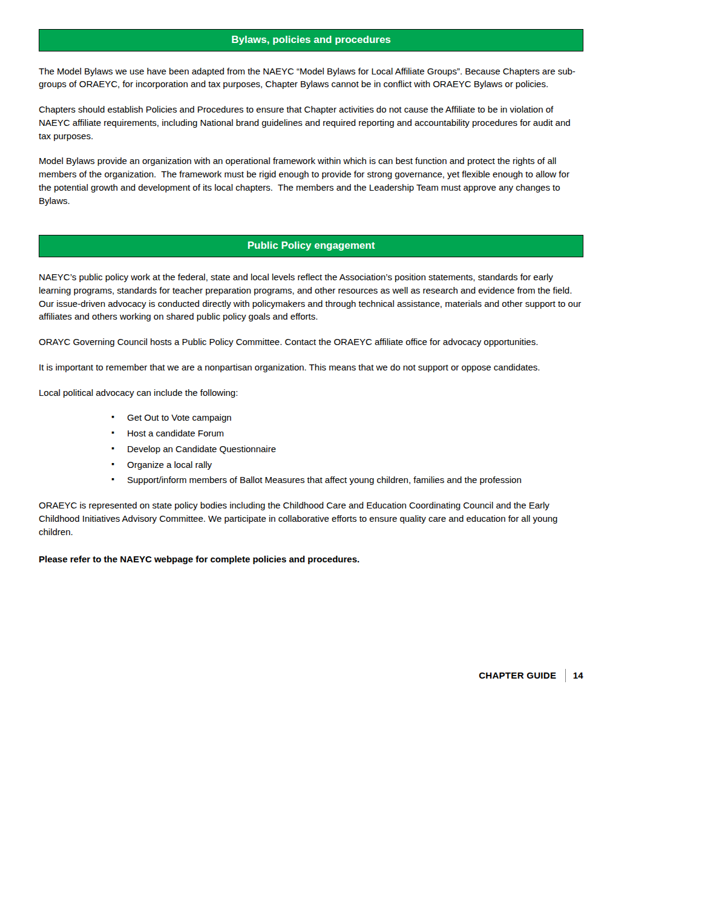Bylaws, policies and procedures
The Model Bylaws we use have been adapted from the NAEYC “Model Bylaws for Local Affiliate Groups”. Because Chapters are sub-groups of ORAEYC, for incorporation and tax purposes, Chapter Bylaws cannot be in conflict with ORAEYC Bylaws or policies.
Chapters should establish Policies and Procedures to ensure that Chapter activities do not cause the Affiliate to be in violation of NAEYC affiliate requirements, including National brand guidelines and required reporting and accountability procedures for audit and tax purposes.
Model Bylaws provide an organization with an operational framework within which is can best function and protect the rights of all members of the organization. The framework must be rigid enough to provide for strong governance, yet flexible enough to allow for the potential growth and development of its local chapters. The members and the Leadership Team must approve any changes to Bylaws.
Public Policy engagement
NAEYC’s public policy work at the federal, state and local levels reflect the Association’s position statements, standards for early learning programs, standards for teacher preparation programs, and other resources as well as research and evidence from the field. Our issue-driven advocacy is conducted directly with policymakers and through technical assistance, materials and other support to our affiliates and others working on shared public policy goals and efforts.
ORAYC Governing Council hosts a Public Policy Committee. Contact the ORAEYC affiliate office for advocacy opportunities.
It is important to remember that we are a nonpartisan organization. This means that we do not support or oppose candidates.
Local political advocacy can include the following:
Get Out to Vote campaign
Host a candidate Forum
Develop an Candidate Questionnaire
Organize a local rally
Support/inform members of Ballot Measures that affect young children, families and the profession
ORAEYC is represented on state policy bodies including the Childhood Care and Education Coordinating Council and the Early Childhood Initiatives Advisory Committee. We participate in collaborative efforts to ensure quality care and education for all young children.
Please refer to the NAEYC webpage for complete policies and procedures.
CHAPTER GUIDE 14